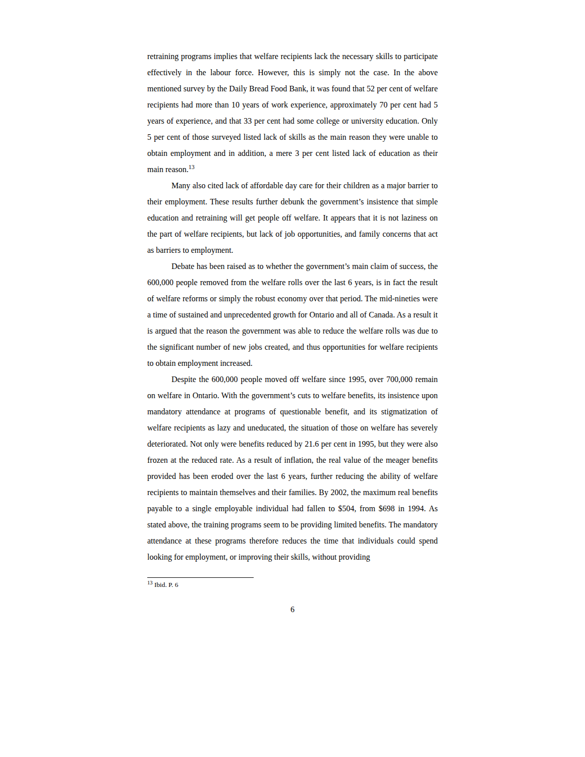retraining programs implies that welfare recipients lack the necessary skills to participate effectively in the labour force. However, this is simply not the case. In the above mentioned survey by the Daily Bread Food Bank, it was found that 52 per cent of welfare recipients had more than 10 years of work experience, approximately 70 per cent had 5 years of experience, and that 33 per cent had some college or university education. Only 5 per cent of those surveyed listed lack of skills as the main reason they were unable to obtain employment and in addition, a mere 3 per cent listed lack of education as their main reason.13
Many also cited lack of affordable day care for their children as a major barrier to their employment. These results further debunk the government’s insistence that simple education and retraining will get people off welfare. It appears that it is not laziness on the part of welfare recipients, but lack of job opportunities, and family concerns that act as barriers to employment.
Debate has been raised as to whether the government’s main claim of success, the 600,000 people removed from the welfare rolls over the last 6 years, is in fact the result of welfare reforms or simply the robust economy over that period. The mid-nineties were a time of sustained and unprecedented growth for Ontario and all of Canada. As a result it is argued that the reason the government was able to reduce the welfare rolls was due to the significant number of new jobs created, and thus opportunities for welfare recipients to obtain employment increased.
Despite the 600,000 people moved off welfare since 1995, over 700,000 remain on welfare in Ontario. With the government’s cuts to welfare benefits, its insistence upon mandatory attendance at programs of questionable benefit, and its stigmatization of welfare recipients as lazy and uneducated, the situation of those on welfare has severely deteriorated. Not only were benefits reduced by 21.6 per cent in 1995, but they were also frozen at the reduced rate. As a result of inflation, the real value of the meager benefits provided has been eroded over the last 6 years, further reducing the ability of welfare recipients to maintain themselves and their families. By 2002, the maximum real benefits payable to a single employable individual had fallen to $504, from $698 in 1994. As stated above, the training programs seem to be providing limited benefits. The mandatory attendance at these programs therefore reduces the time that individuals could spend looking for employment, or improving their skills, without providing
13 Ibid. P. 6
6